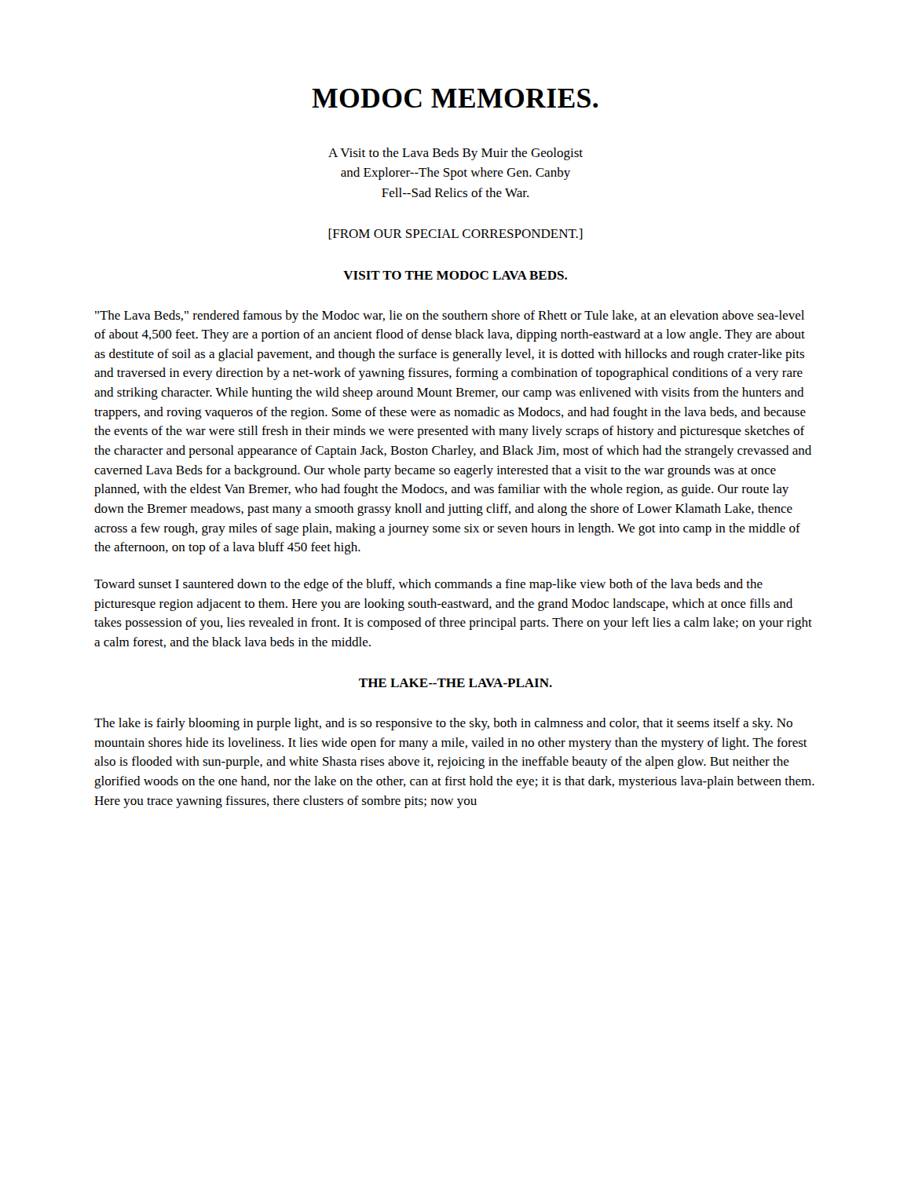MODOC MEMORIES.
A Visit to the Lava Beds By Muir the Geologist
and Explorer--The Spot where Gen. Canby
Fell--Sad Relics of the War.
[FROM OUR SPECIAL CORRESPONDENT.]
VISIT TO THE MODOC LAVA BEDS.
"The Lava Beds," rendered famous by the Modoc war, lie on the southern shore of Rhett or Tule lake, at an elevation above sea-level of about 4,500 feet. They are a portion of an ancient flood of dense black lava, dipping north-eastward at a low angle. They are about as destitute of soil as a glacial pavement, and though the surface is generally level, it is dotted with hillocks and rough crater-like pits and traversed in every direction by a net-work of yawning fissures, forming a combination of topographical conditions of a very rare and striking character. While hunting the wild sheep around Mount Bremer, our camp was enlivened with visits from the hunters and trappers, and roving vaqueros of the region. Some of these were as nomadic as Modocs, and had fought in the lava beds, and because the events of the war were still fresh in their minds we were presented with many lively scraps of history and picturesque sketches of the character and personal appearance of Captain Jack, Boston Charley, and Black Jim, most of which had the strangely crevassed and caverned Lava Beds for a background. Our whole party became so eagerly interested that a visit to the war grounds was at once planned, with the eldest Van Bremer, who had fought the Modocs, and was familiar with the whole region, as guide. Our route lay down the Bremer meadows, past many a smooth grassy knoll and jutting cliff, and along the shore of Lower Klamath Lake, thence across a few rough, gray miles of sage plain, making a journey some six or seven hours in length. We got into camp in the middle of the afternoon, on top of a lava bluff 450 feet high.
Toward sunset I sauntered down to the edge of the bluff, which commands a fine map-like view both of the lava beds and the picturesque region adjacent to them. Here you are looking south-eastward, and the grand Modoc landscape, which at once fills and takes possession of you, lies revealed in front. It is composed of three principal parts. There on your left lies a calm lake; on your right a calm forest, and the black lava beds in the middle.
THE LAKE--THE LAVA-PLAIN.
The lake is fairly blooming in purple light, and is so responsive to the sky, both in calmness and color, that it seems itself a sky. No mountain shores hide its loveliness. It lies wide open for many a mile, vailed in no other mystery than the mystery of light. The forest also is flooded with sun-purple, and white Shasta rises above it, rejoicing in the ineffable beauty of the alpen glow. But neither the glorified woods on the one hand, nor the lake on the other, can at first hold the eye; it is that dark, mysterious lava-plain between them. Here you trace yawning fissures, there clusters of sombre pits; now you